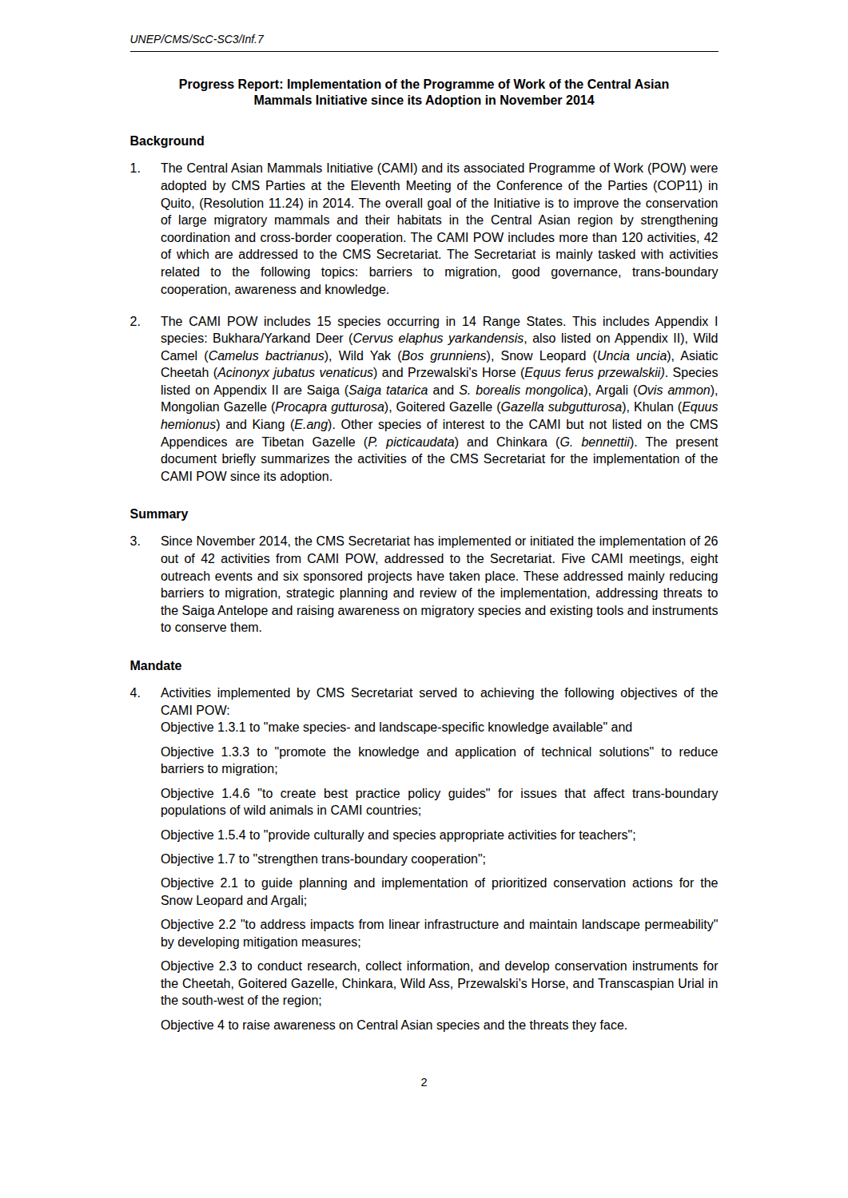UNEP/CMS/ScC-SC3/Inf.7
Progress Report: Implementation of the Programme of Work of the Central Asian
Mammals Initiative since its Adoption in November 2014
Background
The Central Asian Mammals Initiative (CAMI) and its associated Programme of Work (POW) were adopted by CMS Parties at the Eleventh Meeting of the Conference of the Parties (COP11) in Quito, (Resolution 11.24) in 2014. The overall goal of the Initiative is to improve the conservation of large migratory mammals and their habitats in the Central Asian region by strengthening coordination and cross-border cooperation. The CAMI POW includes more than 120 activities, 42 of which are addressed to the CMS Secretariat. The Secretariat is mainly tasked with activities related to the following topics: barriers to migration, good governance, trans-boundary cooperation, awareness and knowledge.
The CAMI POW includes 15 species occurring in 14 Range States. This includes Appendix I species: Bukhara/Yarkand Deer (Cervus elaphus yarkandensis, also listed on Appendix II), Wild Camel (Camelus bactrianus), Wild Yak (Bos grunniens), Snow Leopard (Uncia uncia), Asiatic Cheetah (Acinonyx jubatus venaticus) and Przewalski's Horse (Equus ferus przewalskii). Species listed on Appendix II are Saiga (Saiga tatarica and S. borealis mongolica), Argali (Ovis ammon), Mongolian Gazelle (Procapra gutturosa), Goitered Gazelle (Gazella subgutturosa), Khulan (Equus hemionus) and Kiang (E.ang). Other species of interest to the CAMI but not listed on the CMS Appendices are Tibetan Gazelle (P. picticaudata) and Chinkara (G. bennettii). The present document briefly summarizes the activities of the CMS Secretariat for the implementation of the CAMI POW since its adoption.
Summary
Since November 2014, the CMS Secretariat has implemented or initiated the implementation of 26 out of 42 activities from CAMI POW, addressed to the Secretariat. Five CAMI meetings, eight outreach events and six sponsored projects have taken place. These addressed mainly reducing barriers to migration, strategic planning and review of the implementation, addressing threats to the Saiga Antelope and raising awareness on migratory species and existing tools and instruments to conserve them.
Mandate
Activities implemented by CMS Secretariat served to achieving the following objectives of the CAMI POW:
Objective 1.3.1 to "make species- and landscape-specific knowledge available" and
Objective 1.3.3 to "promote the knowledge and application of technical solutions" to reduce barriers to migration;
Objective 1.4.6 "to create best practice policy guides" for issues that affect trans-boundary populations of wild animals in CAMI countries;
Objective 1.5.4 to "provide culturally and species appropriate activities for teachers";
Objective 1.7 to "strengthen trans-boundary cooperation";
Objective 2.1 to guide planning and implementation of prioritized conservation actions for the Snow Leopard and Argali;
Objective 2.2 "to address impacts from linear infrastructure and maintain landscape permeability" by developing mitigation measures;
Objective 2.3 to conduct research, collect information, and develop conservation instruments for the Cheetah, Goitered Gazelle, Chinkara, Wild Ass, Przewalski's Horse, and Transcaspian Urial in the south-west of the region;
Objective 4 to raise awareness on Central Asian species and the threats they face.
2